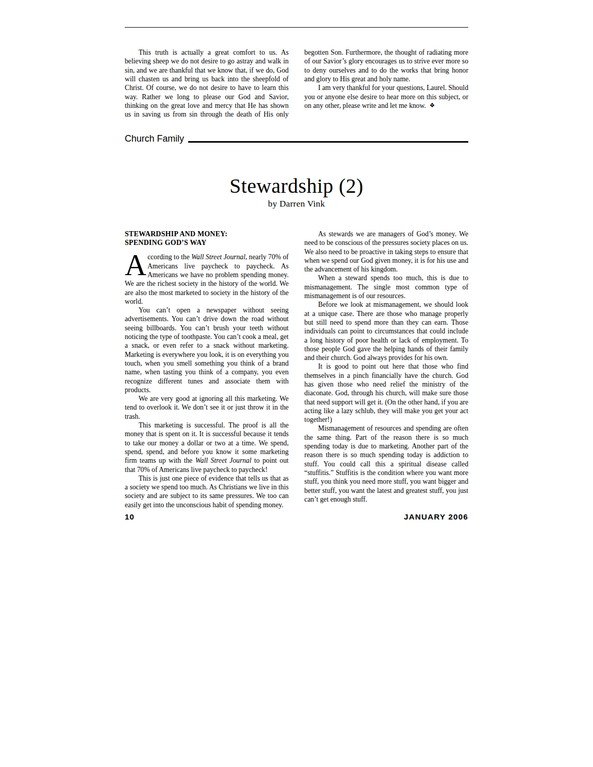This truth is actually a great comfort to us. As believing sheep we do not desire to go astray and walk in sin, and we are thankful that we know that, if we do, God will chasten us and bring us back into the sheepfold of Christ. Of course, we do not desire to have to learn this way. Rather we long to please our God and Savior, thinking on the great love and mercy that He has shown us in saving us from sin through the death of His only begotten Son. Furthermore, the thought of radiating more of our Savior’s glory encourages us to strive ever more so to deny ourselves and to do the works that bring honor and glory to His great and holy name.
I am very thankful for your questions, Laurel. Should you or anyone else desire to hear more on this subject, or on any other, please write and let me know. ❖
Church Family
Stewardship (2)
by Darren Vink
STEWARDSHIP AND MONEY:
SPENDING GOD’S WAY
According to the Wall Street Journal, nearly 70% of Americans live paycheck to paycheck. As Americans we have no problem spending money. We are the richest society in the history of the world. We are also the most marketed to society in the history of the world.
You can’t open a newspaper without seeing advertisements. You can’t drive down the road without seeing billboards. You can’t brush your teeth without noticing the type of toothpaste. You can’t cook a meal, get a snack, or even refer to a snack without marketing. Marketing is everywhere you look, it is on everything you touch, when you smell something you think of a brand name, when tasting you think of a company, you even recognize different tunes and associate them with products.
We are very good at ignoring all this marketing. We tend to overlook it. We don’t see it or just throw it in the trash.
This marketing is successful. The proof is all the money that is spent on it. It is successful because it tends to take our money a dollar or two at a time. We spend, spend, spend, and before you know it some marketing firm teams up with the Wall Street Journal to point out that 70% of Americans live paycheck to paycheck!
This is just one piece of evidence that tells us that as a society we spend too much. As Christians we live in this society and are subject to its same pressures. We too can easily get into the unconscious habit of spending money.
As stewards we are managers of God’s money. We need to be conscious of the pressures society places on us. We also need to be proactive in taking steps to ensure that when we spend our God given money, it is for his use and the advancement of his kingdom.
When a steward spends too much, this is due to mismanagement. The single most common type of mismanagement is of our resources.
Before we look at mismanagement, we should look at a unique case. There are those who manage properly but still need to spend more than they can earn. Those individuals can point to circumstances that could include a long history of poor health or lack of employment. To those people God gave the helping hands of their family and their church. God always provides for his own.
It is good to point out here that those who find themselves in a pinch financially have the church. God has given those who need relief the ministry of the diaconate. God, through his church, will make sure those that need support will get it. (On the other hand, if you are acting like a lazy schlub, they will make you get your act together!)
Mismanagement of resources and spending are often the same thing. Part of the reason there is so much spending today is due to marketing. Another part of the reason there is so much spending today is addiction to stuff. You could call this a spiritual disease called “stuffitis.” Stuffitis is the condition where you want more stuff, you think you need more stuff, you want bigger and better stuff, you want the latest and greatest stuff, you just can’t get enough stuff.
10
JANUARY 2006